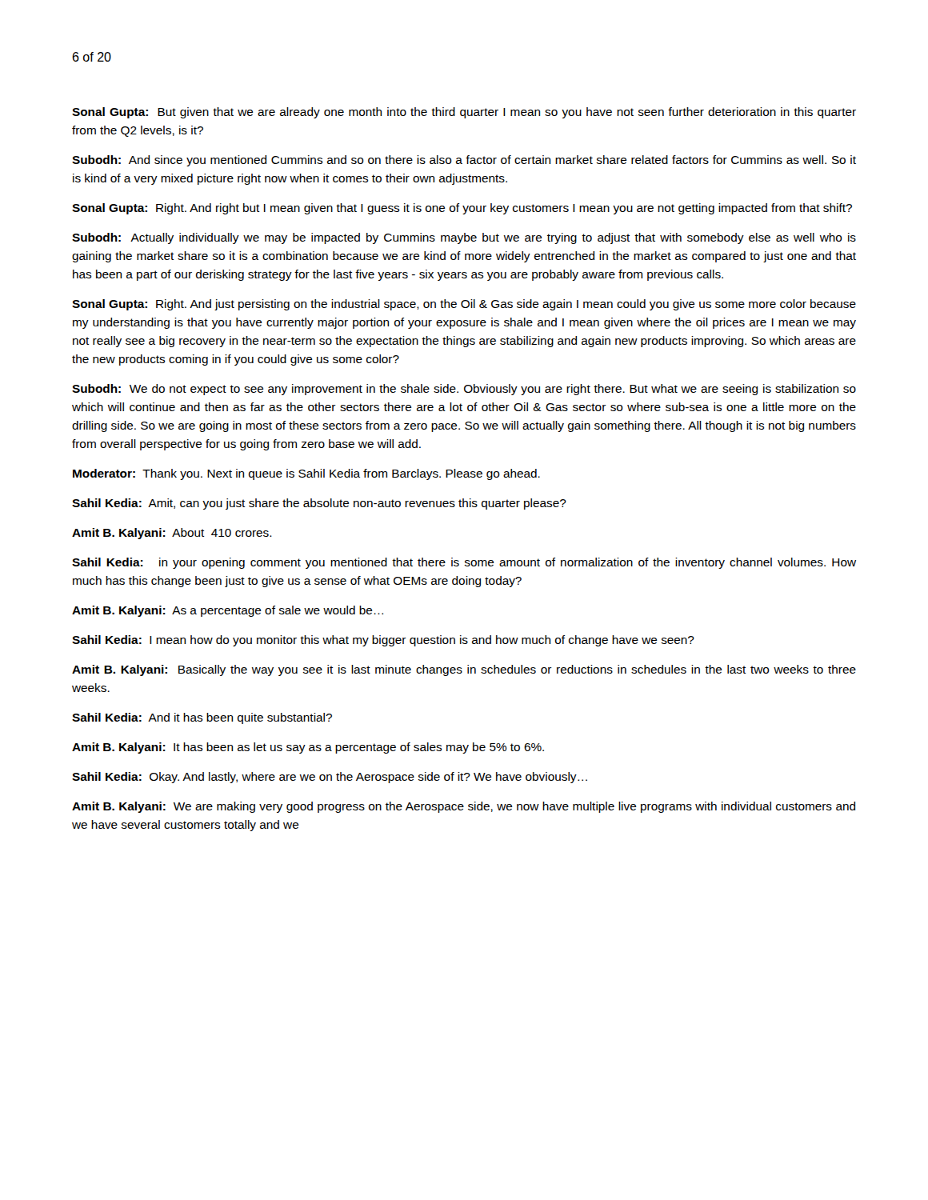6 of 20
Sonal Gupta: But given that we are already one month into the third quarter I mean so you have not seen further deterioration in this quarter from the Q2 levels, is it?
Subodh: And since you mentioned Cummins and so on there is also a factor of certain market share related factors for Cummins as well. So it is kind of a very mixed picture right now when it comes to their own adjustments.
Sonal Gupta: Right. And right but I mean given that I guess it is one of your key customers I mean you are not getting impacted from that shift?
Subodh: Actually individually we may be impacted by Cummins maybe but we are trying to adjust that with somebody else as well who is gaining the market share so it is a combination because we are kind of more widely entrenched in the market as compared to just one and that has been a part of our derisking strategy for the last five years - six years as you are probably aware from previous calls.
Sonal Gupta: Right. And just persisting on the industrial space, on the Oil & Gas side again I mean could you give us some more color because my understanding is that you have currently major portion of your exposure is shale and I mean given where the oil prices are I mean we may not really see a big recovery in the near-term so the expectation the things are stabilizing and again new products improving. So which areas are the new products coming in if you could give us some color?
Subodh: We do not expect to see any improvement in the shale side. Obviously you are right there. But what we are seeing is stabilization so which will continue and then as far as the other sectors there are a lot of other Oil & Gas sector so where sub-sea is one a little more on the drilling side. So we are going in most of these sectors from a zero pace. So we will actually gain something there. All though it is not big numbers from overall perspective for us going from zero base we will add.
Moderator: Thank you. Next in queue is Sahil Kedia from Barclays. Please go ahead.
Sahil Kedia: Amit, can you just share the absolute non-auto revenues this quarter please?
Amit B. Kalyani: About 410 crores.
Sahil Kedia: in your opening comment you mentioned that there is some amount of normalization of the inventory channel volumes. How much has this change been just to give us a sense of what OEMs are doing today?
Amit B. Kalyani: As a percentage of sale we would be…
Sahil Kedia: I mean how do you monitor this what my bigger question is and how much of change have we seen?
Amit B. Kalyani: Basically the way you see it is last minute changes in schedules or reductions in schedules in the last two weeks to three weeks.
Sahil Kedia: And it has been quite substantial?
Amit B. Kalyani: It has been as let us say as a percentage of sales may be 5% to 6%.
Sahil Kedia: Okay. And lastly, where are we on the Aerospace side of it? We have obviously…
Amit B. Kalyani: We are making very good progress on the Aerospace side, we now have multiple live programs with individual customers and we have several customers totally and we